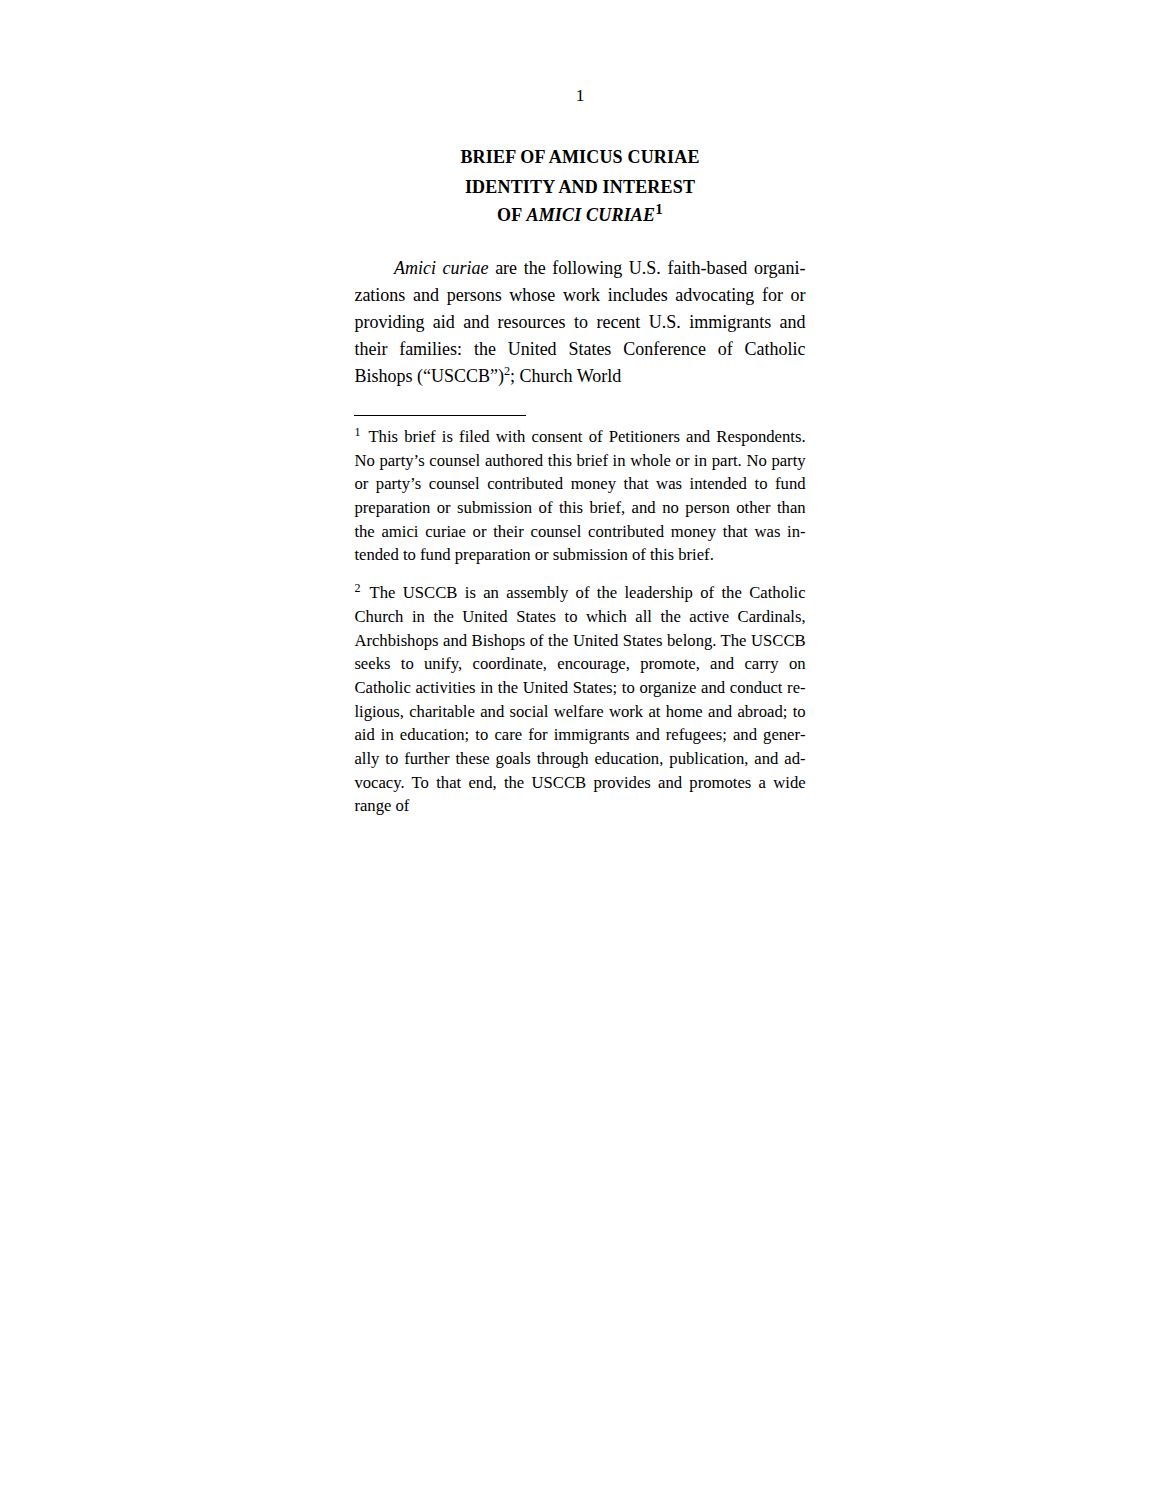1
BRIEF OF AMICUS CURIAE
IDENTITY AND INTERESTOF AMICI CURIAE1
Amici curiae are the following U.S. faith-based organizations and persons whose work includes advocating for or providing aid and resources to recent U.S. immigrants and their families: the United States Conference of Catholic Bishops (“USCCB”)2; Church World
1 This brief is filed with consent of Petitioners and Respondents. No party’s counsel authored this brief in whole or in part. No party or party’s counsel contributed money that was intended to fund preparation or submission of this brief, and no person other than the amici curiae or their counsel contributed money that was intended to fund preparation or submission of this brief.
2 The USCCB is an assembly of the leadership of the Catholic Church in the United States to which all the active Cardinals, Archbishops and Bishops of the United States belong. The USCCB seeks to unify, coordinate, encourage, promote, and carry on Catholic activities in the United States; to organize and conduct religious, charitable and social welfare work at home and abroad; to aid in education; to care for immigrants and refugees; and generally to further these goals through education, publication, and advocacy. To that end, the USCCB provides and promotes a wide range of